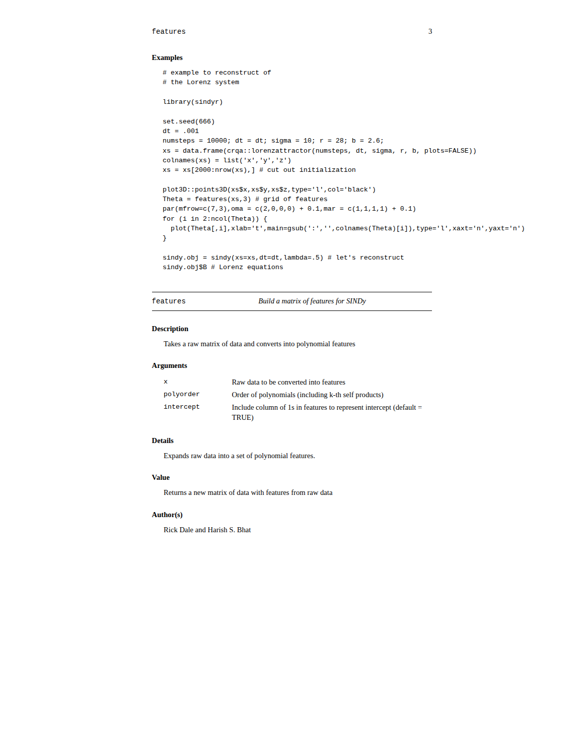features
3
Examples
# example to reconstruct of
# the Lorenz system

library(sindyr)

set.seed(666)
dt = .001
numsteps = 10000; dt = dt; sigma = 10; r = 28; b = 2.6;
xs = data.frame(crqa::lorenzattractor(numsteps, dt, sigma, r, b, plots=FALSE))
colnames(xs) = list('x','y','z')
xs = xs[2000:nrow(xs),] # cut out initialization

plot3D::points3D(xs$x,xs$y,xs$z,type='l',col='black')
Theta = features(xs,3) # grid of features
par(mfrow=c(7,3),oma = c(2,0,0,0) + 0.1,mar = c(1,1,1,1) + 0.1)
for (i in 2:ncol(Theta)) {
  plot(Theta[,i],xlab='t',main=gsub(':','',colnames(Theta)[i]),type='l',xaxt='n',yaxt='n')
}

sindy.obj = sindy(xs=xs,dt=dt,lambda=.5) # let's reconstruct
sindy.obj$B # Lorenz equations
features
Build a matrix of features for SINDy
Description
Takes a raw matrix of data and converts into polynomial features
Arguments
| x | Raw data to be converted into features |
| polyorder | Order of polynomials (including k-th self products) |
| intercept | Include column of 1s in features to represent intercept (default = TRUE) |
Details
Expands raw data into a set of polynomial features.
Value
Returns a new matrix of data with features from raw data
Author(s)
Rick Dale and Harish S. Bhat